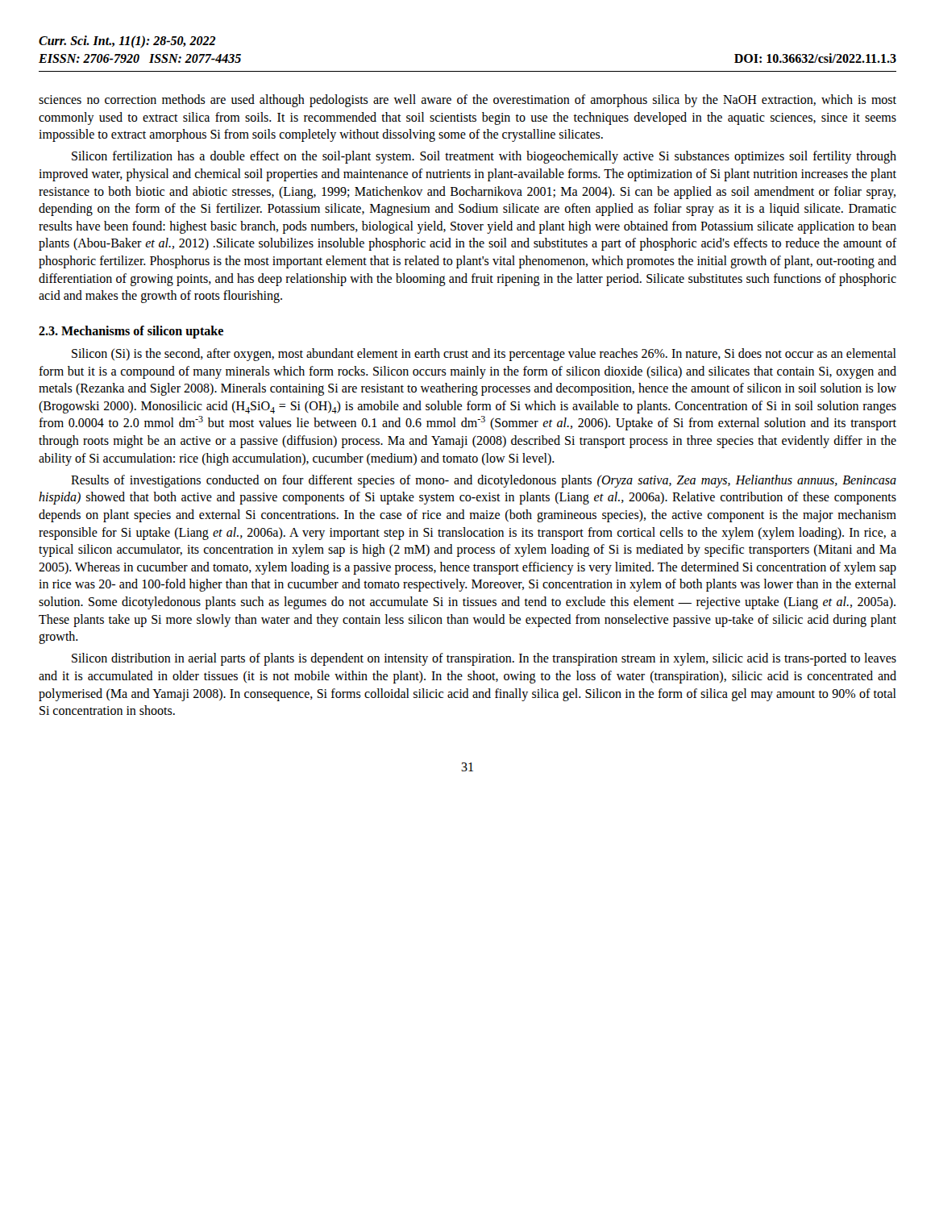Curr. Sci. Int., 11(1): 28-50, 2022
EISSN: 2706-7920 ISSN: 2077-4435 DOI: 10.36632/csi/2022.11.1.3
sciences no correction methods are used although pedologists are well aware of the overestimation of amorphous silica by the NaOH extraction, which is most commonly used to extract silica from soils. It is recommended that soil scientists begin to use the techniques developed in the aquatic sciences, since it seems impossible to extract amorphous Si from soils completely without dissolving some of the crystalline silicates.
Silicon fertilization has a double effect on the soil-plant system. Soil treatment with biogeochemically active Si substances optimizes soil fertility through improved water, physical and chemical soil properties and maintenance of nutrients in plant-available forms. The optimization of Si plant nutrition increases the plant resistance to both biotic and abiotic stresses, (Liang, 1999; Matichenkov and Bocharnikova 2001; Ma 2004). Si can be applied as soil amendment or foliar spray, depending on the form of the Si fertilizer. Potassium silicate, Magnesium and Sodium silicate are often applied as foliar spray as it is a liquid silicate. Dramatic results have been found: highest basic branch, pods numbers, biological yield, Stover yield and plant high were obtained from Potassium silicate application to bean plants (Abou-Baker et al., 2012) .Silicate solubilizes insoluble phosphoric acid in the soil and substitutes a part of phosphoric acid's effects to reduce the amount of phosphoric fertilizer. Phosphorus is the most important element that is related to plant's vital phenomenon, which promotes the initial growth of plant, out-rooting and differentiation of growing points, and has deep relationship with the blooming and fruit ripening in the latter period. Silicate substitutes such functions of phosphoric acid and makes the growth of roots flourishing.
2.3. Mechanisms of silicon uptake
Silicon (Si) is the second, after oxygen, most abundant element in earth crust and its percentage value reaches 26%. In nature, Si does not occur as an elemental form but it is a compound of many minerals which form rocks. Silicon occurs mainly in the form of silicon dioxide (silica) and silicates that contain Si, oxygen and metals (Rezanka and Sigler 2008). Minerals containing Si are resistant to weathering processes and decomposition, hence the amount of silicon in soil solution is low (Brogowski 2000). Monosilicic acid (H4SiO4 = Si (OH)4) is amobile and soluble form of Si which is available to plants. Concentration of Si in soil solution ranges from 0.0004 to 2.0 mmol dm-3 but most values lie between 0.1 and 0.6 mmol dm-3 (Sommer et al., 2006). Uptake of Si from external solution and its transport through roots might be an active or a passive (diffusion) process. Ma and Yamaji (2008) described Si transport process in three species that evidently differ in the ability of Si accumulation: rice (high accumulation), cucumber (medium) and tomato (low Si level).
Results of investigations conducted on four different species of mono- and dicotyledonous plants (Oryza sativa, Zea mays, Helianthus annuus, Benincasa hispida) showed that both active and passive components of Si uptake system co-exist in plants (Liang et al., 2006a). Relative contribution of these components depends on plant species and external Si concentrations. In the case of rice and maize (both gramineous species), the active component is the major mechanism responsible for Si uptake (Liang et al., 2006a). A very important step in Si translocation is its transport from cortical cells to the xylem (xylem loading). In rice, a typical silicon accumulator, its concentration in xylem sap is high (2 mM) and process of xylem loading of Si is mediated by specific transporters (Mitani and Ma 2005). Whereas in cucumber and tomato, xylem loading is a passive process, hence transport efficiency is very limited. The determined Si concentration of xylem sap in rice was 20- and 100-fold higher than that in cucumber and tomato respectively. Moreover, Si concentration in xylem of both plants was lower than in the external solution. Some dicotyledonous plants such as legumes do not accumulate Si in tissues and tend to exclude this element — rejective uptake (Liang et al., 2005a). These plants take up Si more slowly than water and they contain less silicon than would be expected from nonselective passive up-take of silicic acid during plant growth.
Silicon distribution in aerial parts of plants is dependent on intensity of transpiration. In the transpiration stream in xylem, silicic acid is trans-ported to leaves and it is accumulated in older tissues (it is not mobile within the plant). In the shoot, owing to the loss of water (transpiration), silicic acid is concentrated and polymerised (Ma and Yamaji 2008). In consequence, Si forms colloidal silicic acid and finally silica gel. Silicon in the form of silica gel may amount to 90% of total Si concentration in shoots.
31